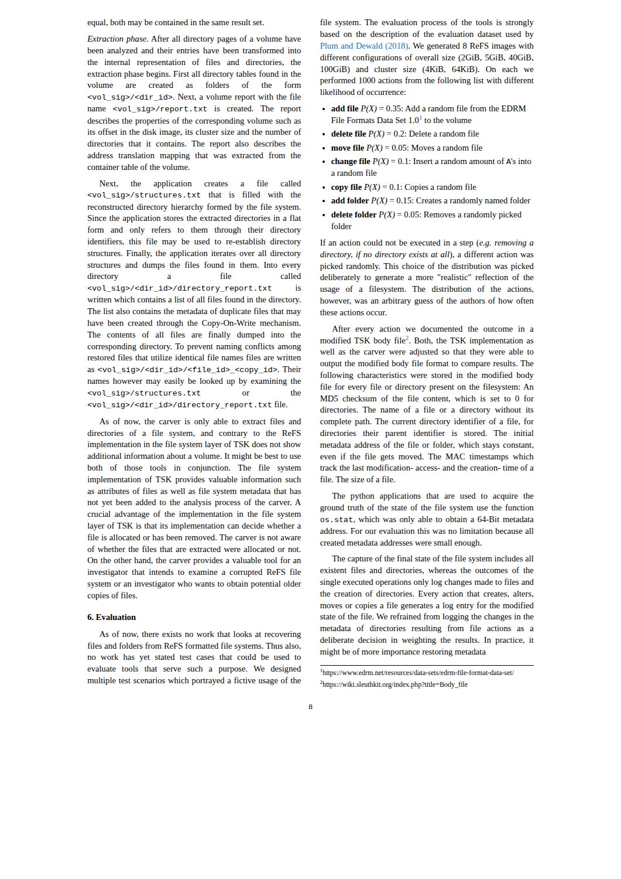equal, both may be contained in the same result set.
Extraction phase. After all directory pages of a volume have been analyzed and their entries have been transformed into the internal representation of files and directories, the extraction phase begins. First all directory tables found in the volume are created as folders of the form <vol_sig>/<dir_id>. Next, a volume report with the file name <vol_sig>/report.txt is created. The report describes the properties of the corresponding volume such as its offset in the disk image, its cluster size and the number of directories that it contains. The report also describes the address translation mapping that was extracted from the container table of the volume.
Next, the application creates a file called <vol_sig>/structures.txt that is filled with the reconstructed directory hierarchy formed by the file system. Since the application stores the extracted directories in a flat form and only refers to them through their directory identifiers, this file may be used to re-establish directory structures. Finally, the application iterates over all directory structures and dumps the files found in them. Into every directory a file called <vol_sig>/<dir_id>/directory_report.txt is written which contains a list of all files found in the directory. The list also contains the metadata of duplicate files that may have been created through the Copy-On-Write mechanism. The contents of all files are finally dumped into the corresponding directory. To prevent naming conflicts among restored files that utilize identical file names files are written as <vol_sig>/<dir_id>/<file_id>_<copy_id>. Their names however may easily be looked up by examining the <vol_sig>/structures.txt or the <vol_sig>/<dir_id>/directory_report.txt file.
As of now, the carver is only able to extract files and directories of a file system, and contrary to the ReFS implementation in the file system layer of TSK does not show additional information about a volume. It might be best to use both of those tools in conjunction. The file system implementation of TSK provides valuable information such as attributes of files as well as file system metadata that has not yet been added to the analysis process of the carver. A crucial advantage of the implementation in the file system layer of TSK is that its implementation can decide whether a file is allocated or has been removed. The carver is not aware of whether the files that are extracted were allocated or not. On the other hand, the carver provides a valuable tool for an investigator that intends to examine a corrupted ReFS file system or an investigator who wants to obtain potential older copies of files.
6. Evaluation
As of now, there exists no work that looks at recovering files and folders from ReFS formatted file systems. Thus also, no work has yet stated test cases that could be used to evaluate tools that serve such a purpose. We designed multiple test scenarios which portrayed a fictive usage of the file system. The evaluation process of the tools is strongly based on the description of the evaluation dataset used by Plum and Dewald (2018). We generated 8 ReFS images with different configurations of overall size (2GiB, 5GiB, 40GiB, 100GiB) and cluster size (4KiB, 64KiB). On each we performed 1000 actions from the following list with different likelihood of occurrence:
add file P(X) = 0.35: Add a random file from the EDRM File Formats Data Set 1.01 to the volume
delete file P(X) = 0.2: Delete a random file
move file P(X) = 0.05: Moves a random file
change file P(X) = 0.1: Insert a random amount of A's into a random file
copy file P(X) = 0.1: Copies a random file
add folder P(X) = 0.15: Creates a randomly named folder
delete folder P(X) = 0.05: Removes a randomly picked folder
If an action could not be executed in a step (e.g. removing a directory, if no directory exists at all), a different action was picked randomly. This choice of the distribution was picked deliberately to generate a more "realistic" reflection of the usage of a filesystem. The distribution of the actions, however, was an arbitrary guess of the authors of how often these actions occur.
After every action we documented the outcome in a modified TSK body file2. Both, the TSK implementation as well as the carver were adjusted so that they were able to output the modified body file format to compare results. The following characteristics were stored in the modified body file for every file or directory present on the filesystem: An MD5 checksum of the file content, which is set to 0 for directories. The name of a file or a directory without its complete path. The current directory identifier of a file, for directories their parent identifier is stored. The initial metadata address of the file or folder, which stays constant, even if the file gets moved. The MAC timestamps which track the last modification- access- and the creation- time of a file. The size of a file.
The python applications that are used to acquire the ground truth of the state of the file system use the function os.stat, which was only able to obtain a 64-Bit metadata address. For our evaluation this was no limitation because all created metadata addresses were small enough.
The capture of the final state of the file system includes all existent files and directories, whereas the outcomes of the single executed operations only log changes made to files and the creation of directories. Every action that creates, alters, moves or copies a file generates a log entry for the modified state of the file. We refrained from logging the changes in the metadata of directories resulting from file actions as a deliberate decision in weighting the results. In practice, it might be of more importance restoring metadata
1https://www.edrm.net/resources/data-sets/edrm-file-format-data-set/
2https://wiki.sleuthkit.org/index.php?title=Body_file
8